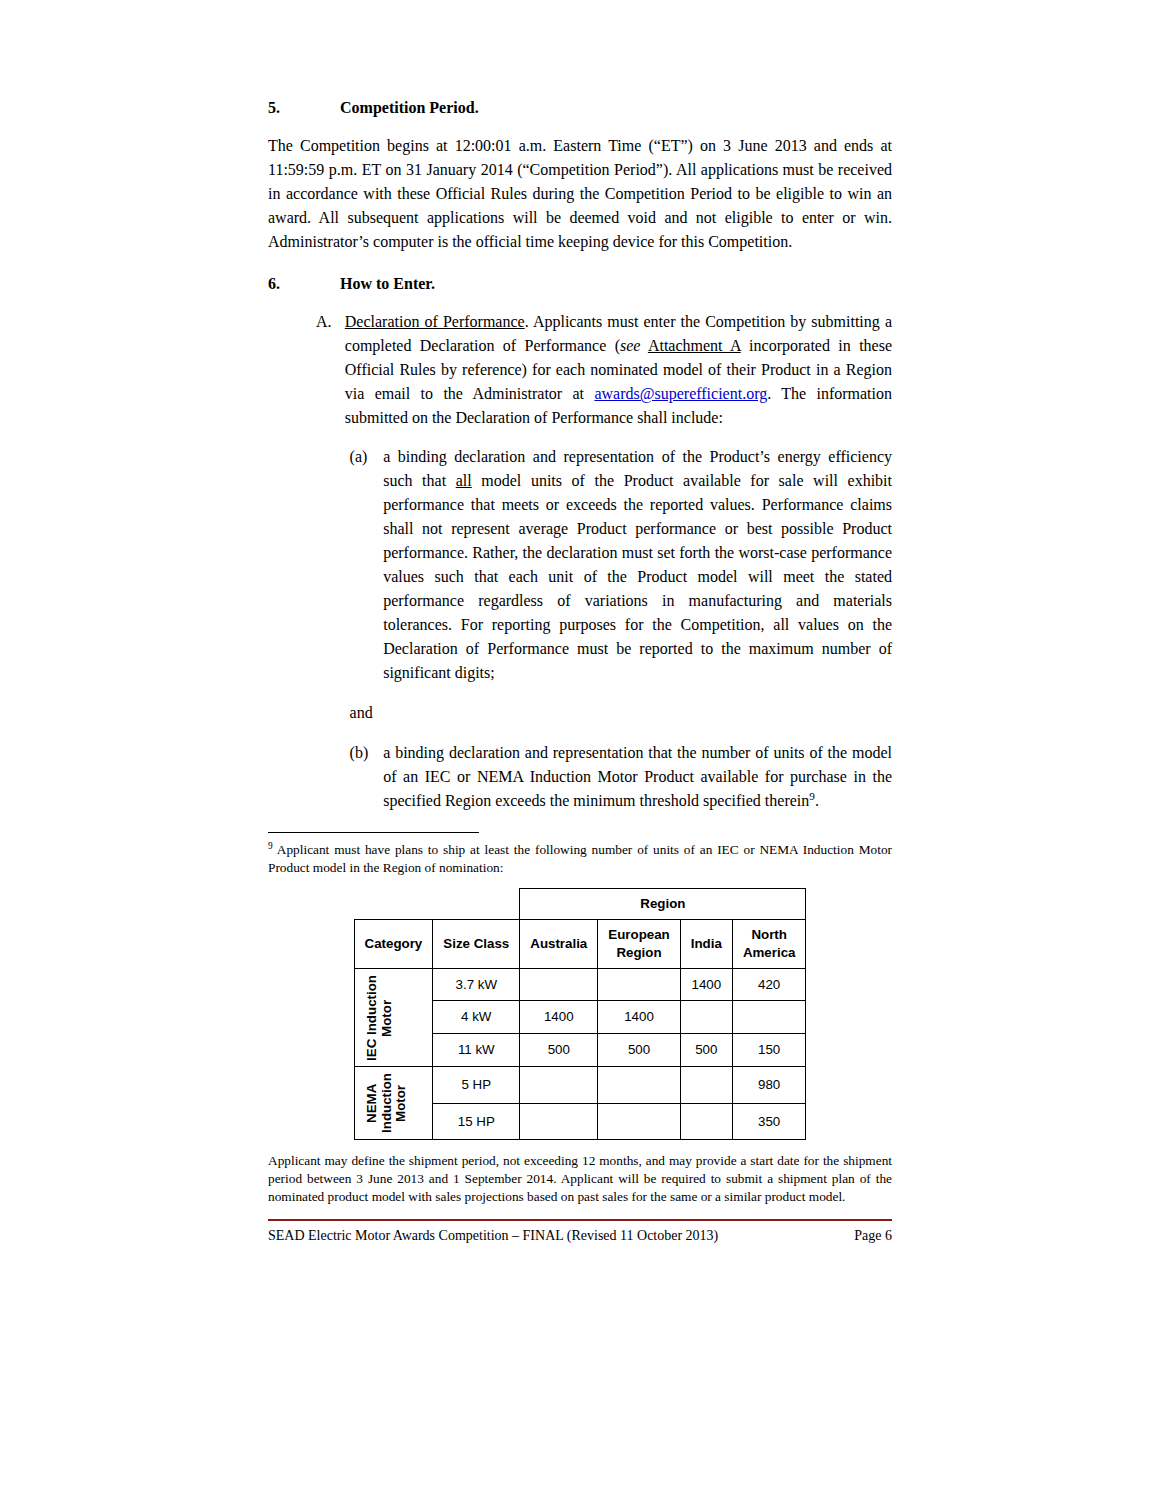5. Competition Period.
The Competition begins at 12:00:01 a.m. Eastern Time (“ET”) on 3 June 2013 and ends at 11:59:59 p.m. ET on 31 January 2014 (“Competition Period”). All applications must be received in accordance with these Official Rules during the Competition Period to be eligible to win an award. All subsequent applications will be deemed void and not eligible to enter or win. Administrator’s computer is the official time keeping device for this Competition.
6. How to Enter.
A. Declaration of Performance. Applicants must enter the Competition by submitting a completed Declaration of Performance (see Attachment A incorporated in these Official Rules by reference) for each nominated model of their Product in a Region via email to the Administrator at awards@superefficient.org. The information submitted on the Declaration of Performance shall include:
(a) a binding declaration and representation of the Product’s energy efficiency such that all model units of the Product available for sale will exhibit performance that meets or exceeds the reported values. Performance claims shall not represent average Product performance or best possible Product performance. Rather, the declaration must set forth the worst-case performance values such that each unit of the Product model will meet the stated performance regardless of variations in manufacturing and materials tolerances. For reporting purposes for the Competition, all values on the Declaration of Performance must be reported to the maximum number of significant digits;
and
(b) a binding declaration and representation that the number of units of the model of an IEC or NEMA Induction Motor Product available for purchase in the specified Region exceeds the minimum threshold specified therein9.
9 Applicant must have plans to ship at least the following number of units of an IEC or NEMA Induction Motor Product model in the Region of nomination:
| | | Region |
| Category | Size Class | Australia | European Region | India | North America |
| IEC Induction Motor | 3.7 kW | | | 1400 | 420 |
| 4 kW | 1400 | 1400 | | |
| 11 kW | 500 | 500 | 500 | 150 |
| NEMA Induction Motor | 5 HP | | | | 980 |
| 15 HP | | | | 350 |
Applicant may define the shipment period, not exceeding 12 months, and may provide a start date for the shipment period between 3 June 2013 and 1 September 2014. Applicant will be required to submit a shipment plan of the nominated product model with sales projections based on past sales for the same or a similar product model.
SEAD Electric Motor Awards Competition – FINAL (Revised 11 October 2013) Page 6